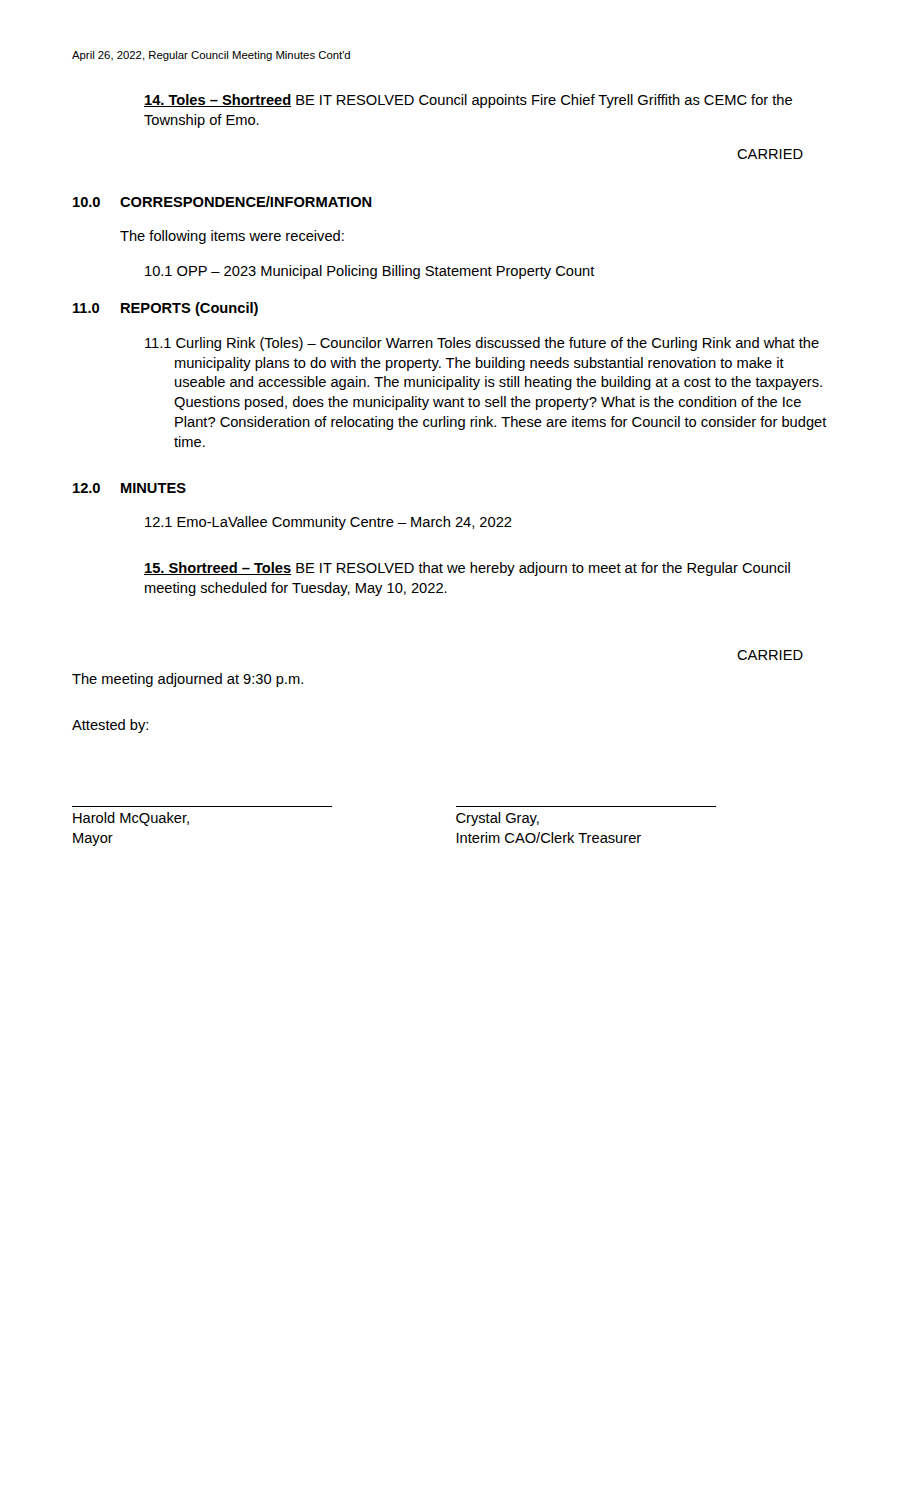April 26, 2022, Regular Council Meeting Minutes Cont'd
14. Toles – Shortreed BE IT RESOLVED Council appoints Fire Chief Tyrell Griffith as CEMC for the Township of Emo.
CARRIED
10.0 CORRESPONDENCE/INFORMATION
The following items were received:
10.1 OPP – 2023 Municipal Policing Billing Statement Property Count
11.0 REPORTS (Council)
11.1 Curling Rink (Toles) – Councilor Warren Toles discussed the future of the Curling Rink and what the municipality plans to do with the property. The building needs substantial renovation to make it useable and accessible again. The municipality is still heating the building at a cost to the taxpayers. Questions posed, does the municipality want to sell the property? What is the condition of the Ice Plant? Consideration of relocating the curling rink. These are items for Council to consider for budget time.
12.0 MINUTES
12.1 Emo-LaVallee Community Centre – March 24, 2022
15. Shortreed – Toles BE IT RESOLVED that we hereby adjourn to meet at for the Regular Council meeting scheduled for Tuesday, May 10, 2022.
CARRIED
The meeting adjourned at 9:30 p.m.
Attested by:
| Harold McQuaker, Mayor | Crystal Gray, Interim CAO/Clerk Treasurer |